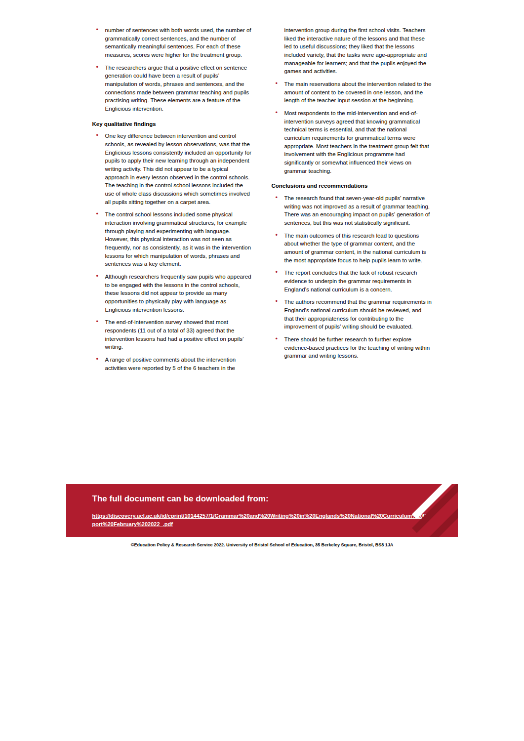number of sentences with both words used, the number of grammatically correct sentences, and the number of semantically meaningful sentences. For each of these measures, scores were higher for the treatment group.
The researchers argue that a positive effect on sentence generation could have been a result of pupils’ manipulation of words, phrases and sentences, and the connections made between grammar teaching and pupils practising writing. These elements are a feature of the Englicious intervention.
Key qualitative findings
One key difference between intervention and control schools, as revealed by lesson observations, was that the Englicious lessons consistently included an opportunity for pupils to apply their new learning through an independent writing activity. This did not appear to be a typical approach in every lesson observed in the control schools. The teaching in the control school lessons included the use of whole class discussions which sometimes involved all pupils sitting together on a carpet area.
The control school lessons included some physical interaction involving grammatical structures, for example through playing and experimenting with language. However, this physical interaction was not seen as frequently, nor as consistently, as it was in the intervention lessons for which manipulation of words, phrases and sentences was a key element.
Although researchers frequently saw pupils who appeared to be engaged with the lessons in the control schools, these lessons did not appear to provide as many opportunities to physically play with language as Englicious intervention lessons.
The end-of-intervention survey showed that most respondents (11 out of a total of 33) agreed that the intervention lessons had had a positive effect on pupils’ writing.
A range of positive comments about the intervention activities were reported by 5 of the 6 teachers in the intervention group during the first school visits. Teachers liked the interactive nature of the lessons and that these led to useful discussions; they liked that the lessons included variety, that the tasks were age-appropriate and manageable for learners; and that the pupils enjoyed the games and activities.
The main reservations about the intervention related to the amount of content to be covered in one lesson, and the length of the teacher input session at the beginning.
Most respondents to the mid-intervention and end-of-intervention surveys agreed that knowing grammatical technical terms is essential, and that the national curriculum requirements for grammatical terms were appropriate. Most teachers in the treatment group felt that involvement with the Englicious programme had significantly or somewhat influenced their views on grammar teaching.
Conclusions and recommendations
The research found that seven-year-old pupils’ narrative writing was not improved as a result of grammar teaching. There was an encouraging impact on pupils’ generation of sentences, but this was not statistically significant.
The main outcomes of this research lead to questions about whether the type of grammar content, and the amount of grammar content, in the national curriculum is the most appropriate focus to help pupils learn to write.
The report concludes that the lack of robust research evidence to underpin the grammar requirements in England’s national curriculum is a concern.
The authors recommend that the grammar requirements in England’s national curriculum should be reviewed, and that their appropriateness for contributing to the improvement of pupils’ writing should be evaluated.
There should be further research to further explore evidence-based practices for the teaching of writing within grammar and writing lessons.
The full document can be downloaded from:
https://discovery.ucl.ac.uk/id/eprint/10144257/1/Grammar%20and%20Writing%20in%20Englands%20National%20Curriculum%20Report%20February%202022_.pdf
©Education Policy & Research Service 2022. University of Bristol School of Education, 35 Berkeley Square, Bristol, BS8 1JA